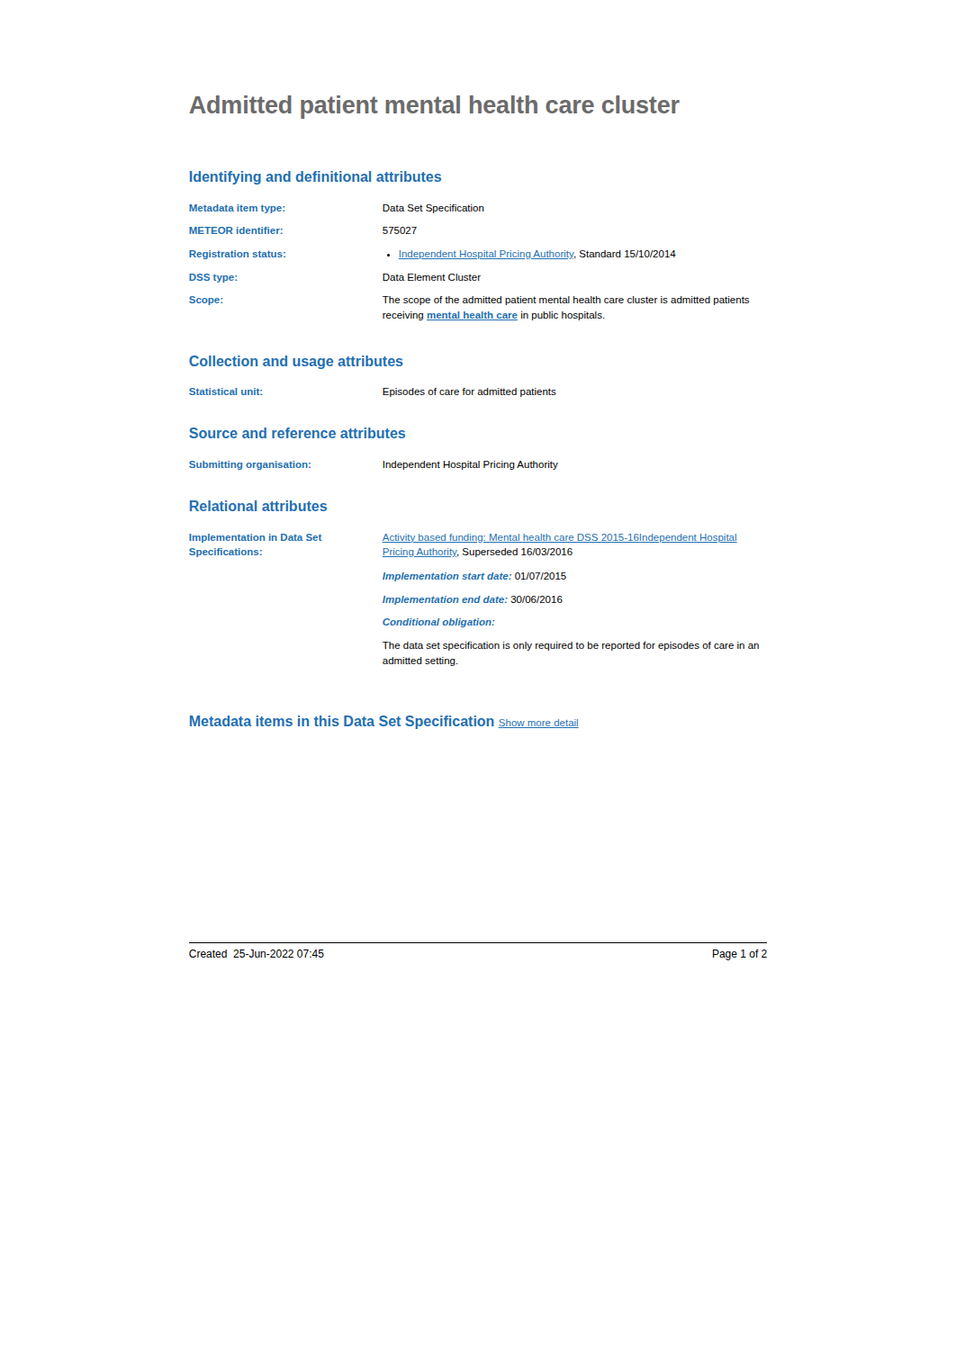Admitted patient mental health care cluster
Identifying and definitional attributes
| Metadata item type: | Data Set Specification |
| METEOR identifier: | 575027 |
| Registration status: | Independent Hospital Pricing Authority , Standard 15/10/2014 |
| DSS type: | Data Element Cluster |
| Scope: | The scope of the admitted patient mental health care cluster is admitted patients receiving mental health care in public hospitals. |
Collection and usage attributes
| Statistical unit: | Episodes of care for admitted patients |
Source and reference attributes
| Submitting organisation: | Independent Hospital Pricing Authority |
Relational attributes
| Implementation in Data Set Specifications: | Activity based funding: Mental health care DSS 2015-16 Independent Hospital Pricing Authority , Superseded 16/03/2016 Implementation start date: 01/07/2015 Implementation end date: 30/06/2016 Conditional obligation: The data set specification is only required to be reported for episodes of care in an admitted setting. |
Metadata items in this Data Set Specification Show more detail
Created 25-Jun-2022 07:45
Page 1 of 2